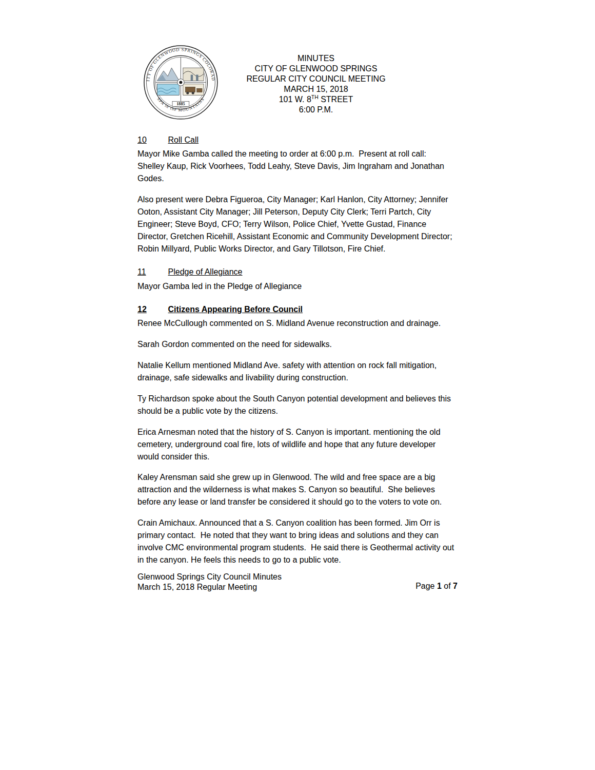City of Glenwood Springs, Colorado official seal 1885 CITY OF GLENWOOD SPRINGS COLORADO SPA in the MOUNTAINS
MINUTES
CITY OF GLENWOOD SPRINGS
REGULAR CITY COUNCIL MEETING
MARCH 15, 2018
101 W. 8TH STREET
6:00 P.M.
10 Roll Call
Mayor Mike Gamba called the meeting to order at 6:00 p.m. Present at roll call: Shelley Kaup, Rick Voorhees, Todd Leahy, Steve Davis, Jim Ingraham and Jonathan Godes.
Also present were Debra Figueroa, City Manager; Karl Hanlon, City Attorney; Jennifer Ooton, Assistant City Manager; Jill Peterson, Deputy City Clerk; Terri Partch, City Engineer; Steve Boyd, CFO; Terry Wilson, Police Chief, Yvette Gustad, Finance Director, Gretchen Ricehill, Assistant Economic and Community Development Director; Robin Millyard, Public Works Director, and Gary Tillotson, Fire Chief.
11 Pledge of Allegiance
Mayor Gamba led in the Pledge of Allegiance
12 Citizens Appearing Before Council
Renee McCullough commented on S. Midland Avenue reconstruction and drainage.
Sarah Gordon commented on the need for sidewalks.
Natalie Kellum mentioned Midland Ave. safety with attention on rock fall mitigation, drainage, safe sidewalks and livability during construction.
Ty Richardson spoke about the South Canyon potential development and believes this should be a public vote by the citizens.
Erica Arnesman noted that the history of S. Canyon is important. mentioning the old cemetery, underground coal fire, lots of wildlife and hope that any future developer would consider this.
Kaley Arensman said she grew up in Glenwood. The wild and free space are a big attraction and the wilderness is what makes S. Canyon so beautiful. She believes before any lease or land transfer be considered it should go to the voters to vote on.
Crain Amichaux. Announced that a S. Canyon coalition has been formed. Jim Orr is primary contact. He noted that they want to bring ideas and solutions and they can involve CMC environmental program students. He said there is Geothermal activity out in the canyon. He feels this needs to go to a public vote.
Glenwood Springs City Council Minutes
March 15, 2018 Regular Meeting
Page 1 of 7